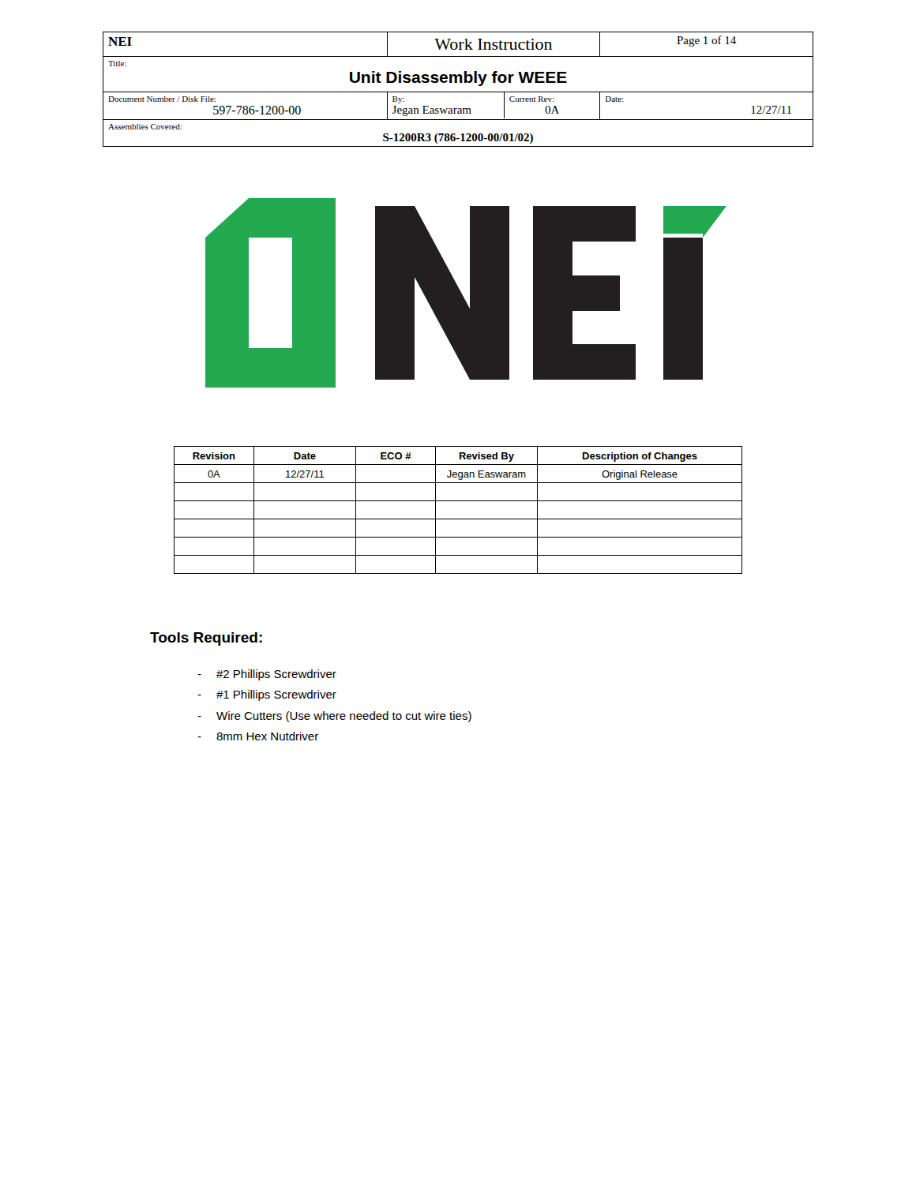| NEI | Work Instruction | Page 1 of 14 |
| Title: Unit Disassembly for WEEE |
| Document Number / Disk File: 597-786-1200-00 | / By: Jegan Easwaram / Current Rev: 0A / | Date: 12/27/11 |
| Assemblies Covered: S-1200R3 (786-1200-00/01/02) |
| Revision | Date | ECO # | Revised By | Description of Changes |
| --- | --- | --- | --- | --- |
| 0A | 12/27/11 | | Jegan Easwaram | Original Release |
Tools Required:
#2 Phillips Screwdriver
#1 Phillips Screwdriver
Wire Cutters (Use where needed to cut wire ties)
8mm Hex Nutdriver